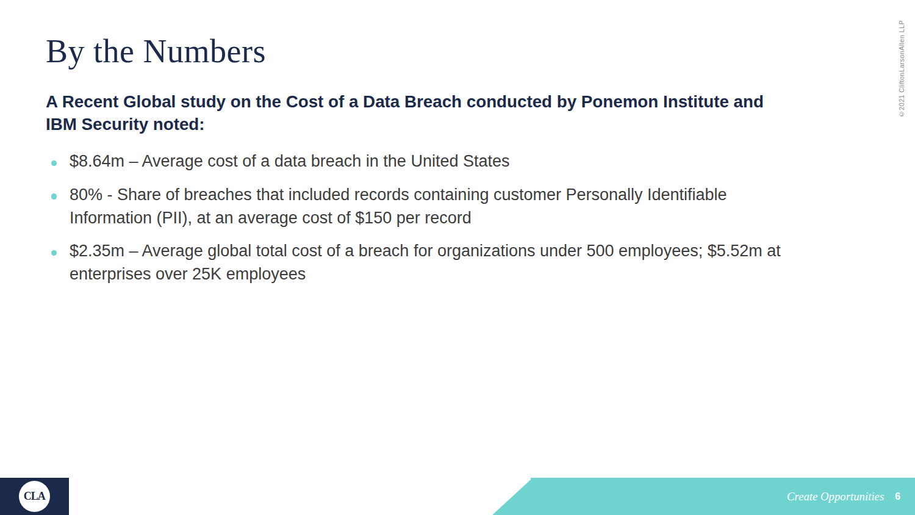©2021 CliftonLarsonAllen LLP
By the Numbers
A Recent Global study on the Cost of a Data Breach conducted by Ponemon Institute and IBM Security noted:
$8.64m – Average cost of a data breach in the United States
80% - Share of breaches that included records containing customer Personally Identifiable Information (PII), at an average cost of $150 per record
$2.35m – Average global total cost of a breach for organizations under 500 employees; $5.52m at enterprises over 25K employees
CLA
Create Opportunities 6